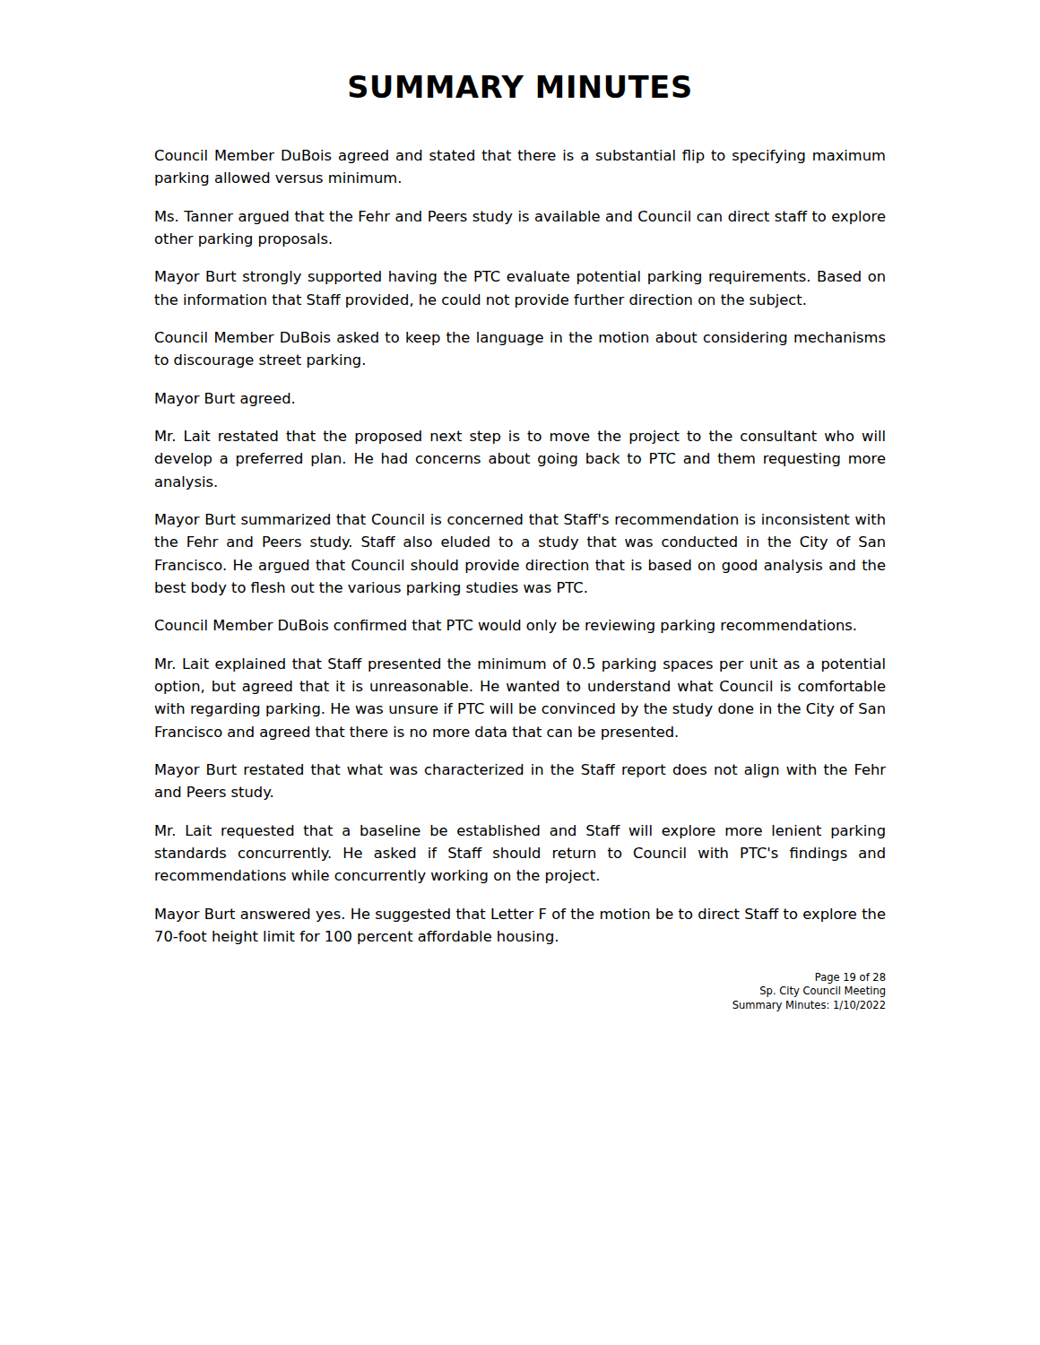SUMMARY MINUTES
Council Member DuBois agreed and stated that there is a substantial flip to specifying maximum parking allowed versus minimum.
Ms. Tanner argued that the Fehr and Peers study is available and Council can direct staff to explore other parking proposals.
Mayor Burt strongly supported having the PTC evaluate potential parking requirements. Based on the information that Staff provided, he could not provide further direction on the subject.
Council Member DuBois asked to keep the language in the motion about considering mechanisms to discourage street parking.
Mayor Burt agreed.
Mr. Lait restated that the proposed next step is to move the project to the consultant who will develop a preferred plan. He had concerns about going back to PTC and them requesting more analysis.
Mayor Burt summarized that Council is concerned that Staff's recommendation is inconsistent with the Fehr and Peers study. Staff also eluded to a study that was conducted in the City of San Francisco. He argued that Council should provide direction that is based on good analysis and the best body to flesh out the various parking studies was PTC.
Council Member DuBois confirmed that PTC would only be reviewing parking recommendations.
Mr. Lait explained that Staff presented the minimum of 0.5 parking spaces per unit as a potential option, but agreed that it is unreasonable. He wanted to understand what Council is comfortable with regarding parking. He was unsure if PTC will be convinced by the study done in the City of San Francisco and agreed that there is no more data that can be presented.
Mayor Burt restated that what was characterized in the Staff report does not align with the Fehr and Peers study.
Mr. Lait requested that a baseline be established and Staff will explore more lenient parking standards concurrently. He asked if Staff should return to Council with PTC's findings and recommendations while concurrently working on the project.
Mayor Burt answered yes. He suggested that Letter F of the motion be to direct Staff to explore the 70-foot height limit for 100 percent affordable housing.
Page 19 of 28
Sp. City Council Meeting
Summary Minutes: 1/10/2022